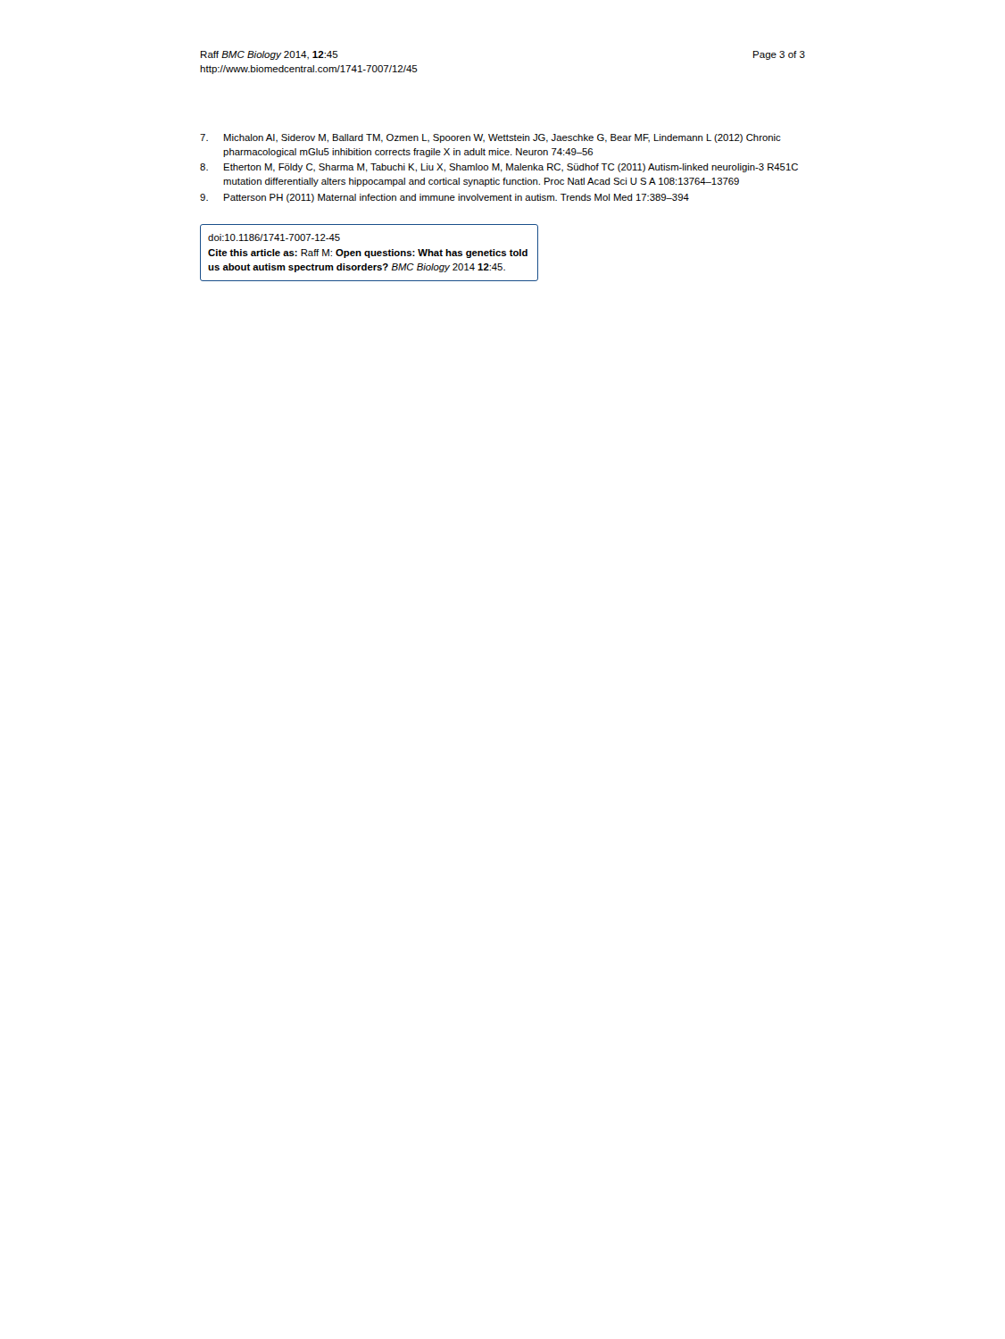Raff BMC Biology 2014, 12:45
http://www.biomedcentral.com/1741-7007/12/45
Page 3 of 3
7. Michalon AI, Siderov M, Ballard TM, Ozmen L, Spooren W, Wettstein JG, Jaeschke G, Bear MF, Lindemann L (2012) Chronic pharmacological mGlu5 inhibition corrects fragile X in adult mice. Neuron 74:49–56
8. Etherton M, Földy C, Sharma M, Tabuchi K, Liu X, Shamloo M, Malenka RC, Südhof TC (2011) Autism-linked neuroligin-3 R451C mutation differentially alters hippocampal and cortical synaptic function. Proc Natl Acad Sci U S A 108:13764–13769
9. Patterson PH (2011) Maternal infection and immune involvement in autism. Trends Mol Med 17:389–394
doi:10.1186/1741-7007-12-45
Cite this article as: Raff M: Open questions: What has genetics told us about autism spectrum disorders? BMC Biology 2014 12:45.